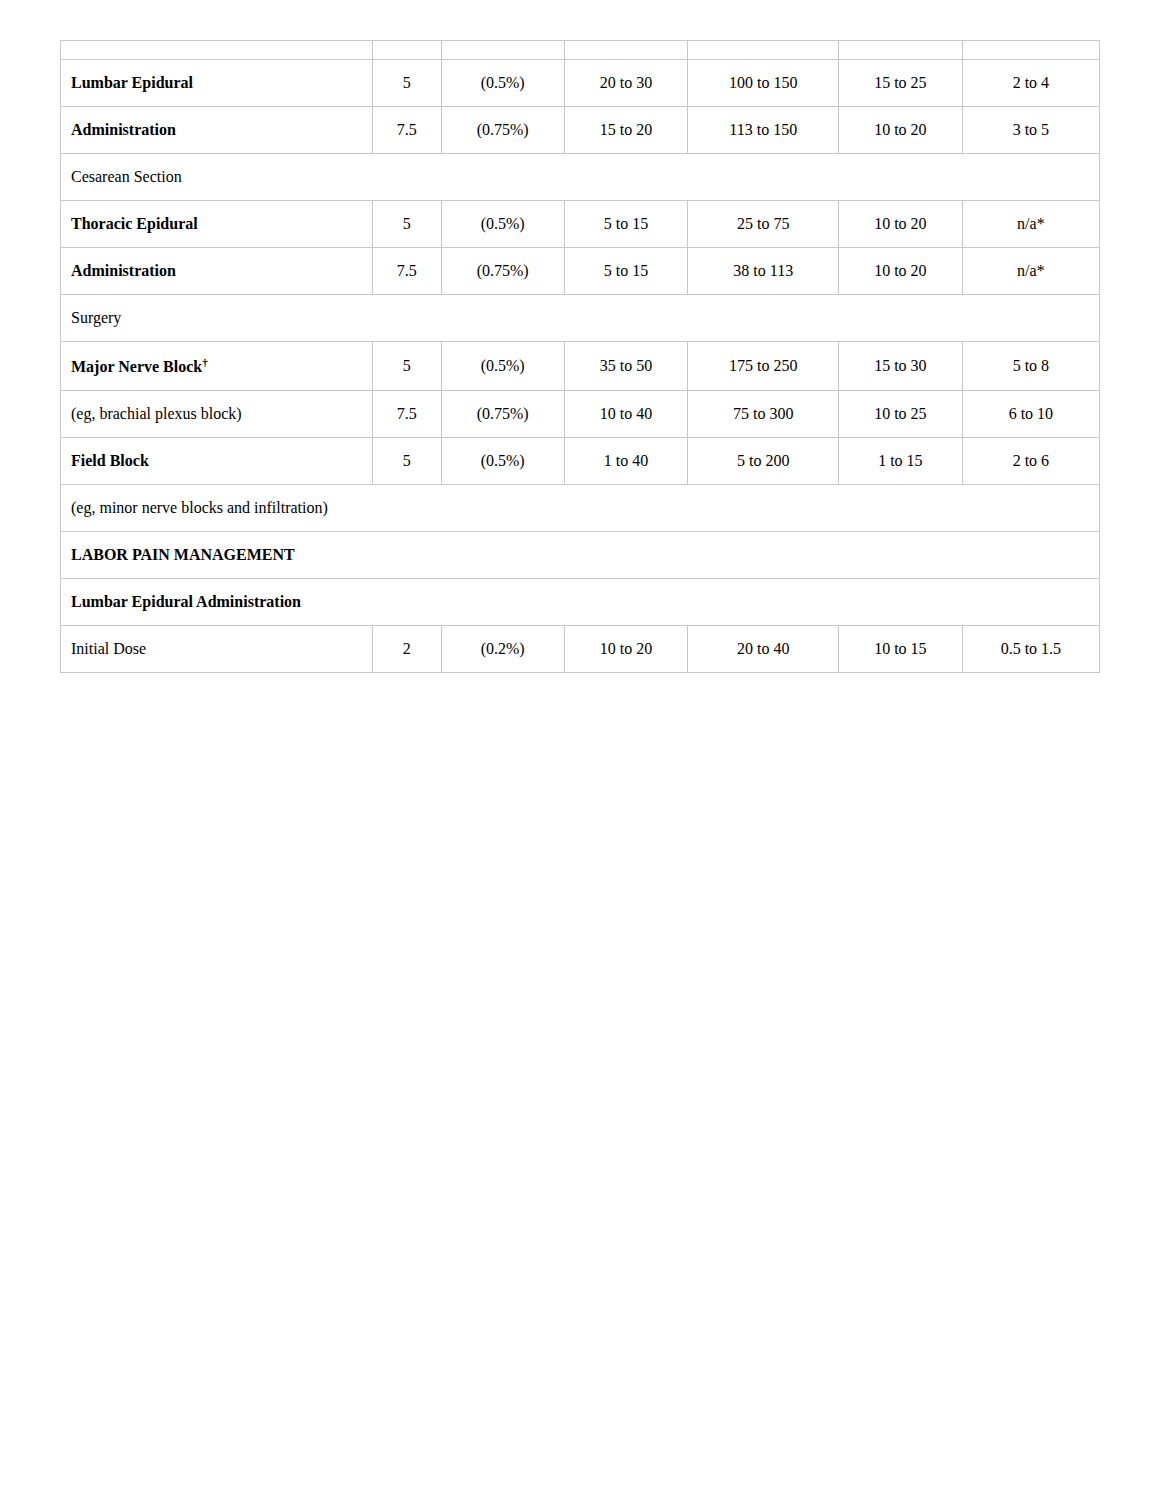| Lumbar Epidural | 5 | (0.5%) | 20 to 30 | 100 to 150 | 15 to 25 | 2 to 4 |
| Administration | 7.5 | (0.75%) | 15 to 20 | 113 to 150 | 10 to 20 | 3 to 5 |
| Cesarean Section |
| Thoracic Epidural | 5 | (0.5%) | 5 to 15 | 25 to 75 | 10 to 20 | n/a* |
| Administration | 7.5 | (0.75%) | 5 to 15 | 38 to 113 | 10 to 20 | n/a* |
| Surgery |
| Major Nerve Block † | 5 | (0.5%) | 35 to 50 | 175 to 250 | 15 to 30 | 5 to 8 |
| (eg, brachial plexus block) | 7.5 | (0.75%) | 10 to 40 | 75 to 300 | 10 to 25 | 6 to 10 |
| Field Block | 5 | (0.5%) | 1 to 40 | 5 to 200 | 1 to 15 | 2 to 6 |
| (eg, minor nerve blocks and infiltration) |
| LABOR PAIN MANAGEMENT |
| Lumbar Epidural Administration |
| Initial Dose | 2 | (0.2%) | 10 to 20 | 20 to 40 | 10 to 15 | 0.5 to 1.5 |